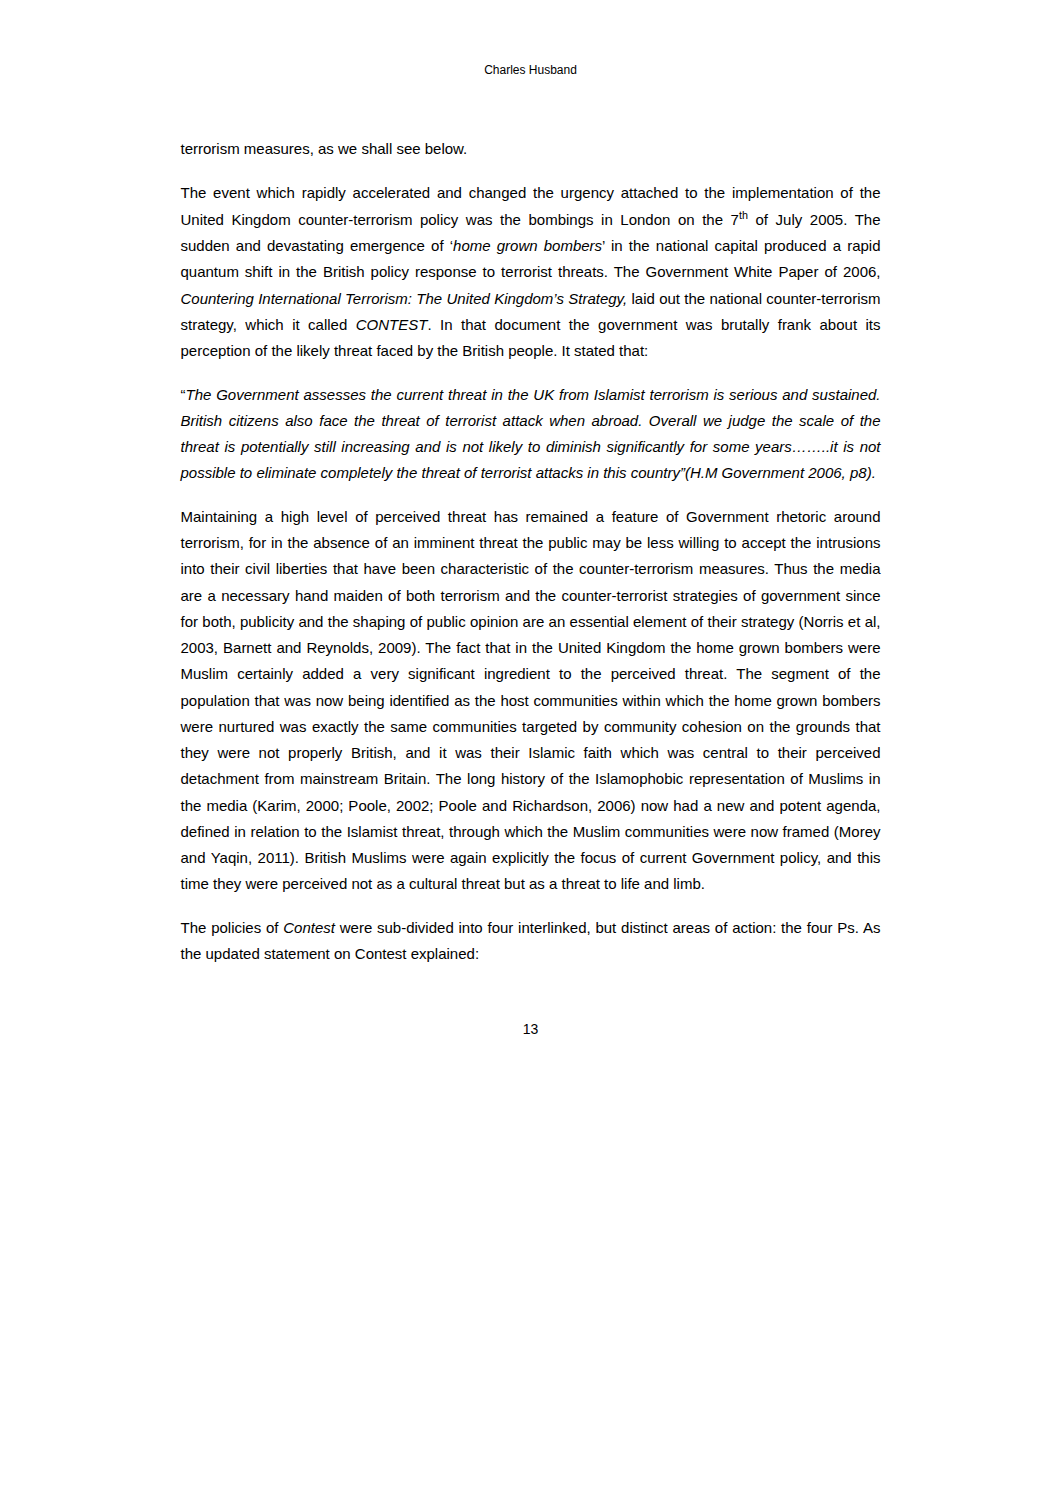Charles Husband
terrorism measures, as we shall see below.
The event which rapidly accelerated and changed the urgency attached to the implementation of the United Kingdom counter-terrorism policy was the bombings in London on the 7th of July 2005. The sudden and devastating emergence of ‘home grown bombers’ in the national capital produced a rapid quantum shift in the British policy response to terrorist threats. The Government White Paper of 2006, Countering International Terrorism: The United Kingdom’s Strategy, laid out the national counter-terrorism strategy, which it called CONTEST. In that document the government was brutally frank about its perception of the likely threat faced by the British people. It stated that:
“The Government assesses the current threat in the UK from Islamist terrorism is serious and sustained. British citizens also face the threat of terrorist attack when abroad. Overall we judge the scale of the threat is potentially still increasing and is not likely to diminish significantly for some years……..it is not possible to eliminate completely the threat of terrorist attacks in this country”(H.M Government 2006, p8).
Maintaining a high level of perceived threat has remained a feature of Government rhetoric around terrorism, for in the absence of an imminent threat the public may be less willing to accept the intrusions into their civil liberties that have been characteristic of the counter-terrorism measures. Thus the media are a necessary hand maiden of both terrorism and the counter-terrorist strategies of government since for both, publicity and the shaping of public opinion are an essential element of their strategy (Norris et al, 2003, Barnett and Reynolds, 2009). The fact that in the United Kingdom the home grown bombers were Muslim certainly added a very significant ingredient to the perceived threat. The segment of the population that was now being identified as the host communities within which the home grown bombers were nurtured was exactly the same communities targeted by community cohesion on the grounds that they were not properly British, and it was their Islamic faith which was central to their perceived detachment from mainstream Britain. The long history of the Islamophobic representation of Muslims in the media (Karim, 2000; Poole, 2002; Poole and Richardson, 2006) now had a new and potent agenda, defined in relation to the Islamist threat, through which the Muslim communities were now framed (Morey and Yaqin, 2011). British Muslims were again explicitly the focus of current Government policy, and this time they were perceived not as a cultural threat but as a threat to life and limb.
The policies of Contest were sub-divided into four interlinked, but distinct areas of action: the four Ps. As the updated statement on Contest explained:
13